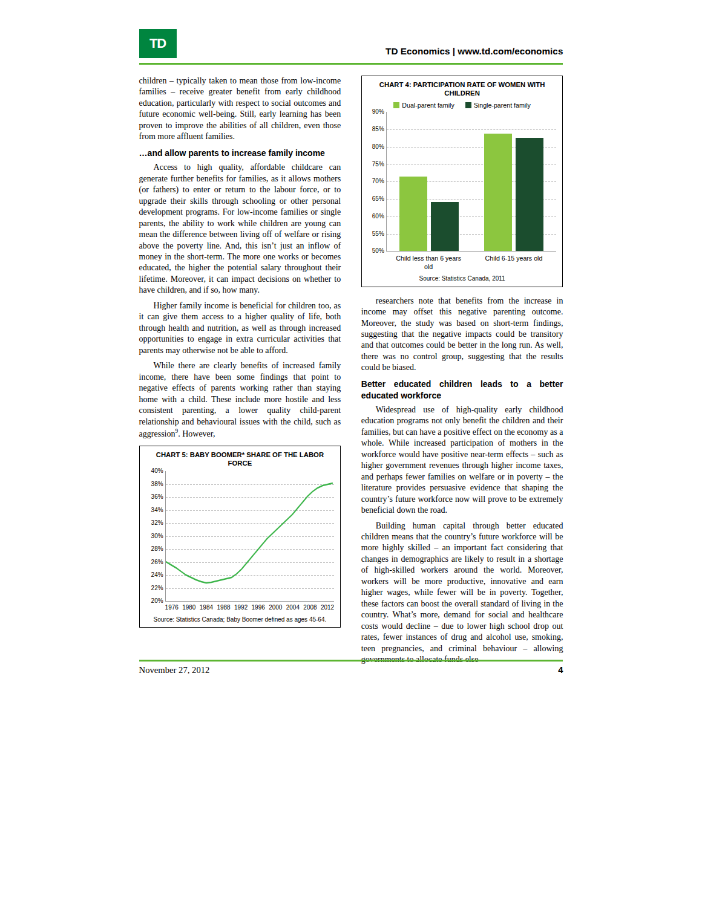TD
TD Economics | www.td.com/economics
children – typically taken to mean those from low-income families – receive greater benefit from early childhood education, particularly with respect to social outcomes and future economic well-being. Still, early learning has been proven to improve the abilities of all children, even those from more affluent families.
…and allow parents to increase family income
Access to high quality, affordable childcare can generate further benefits for families, as it allows mothers (or fathers) to enter or return to the labour force, or to upgrade their skills through schooling or other personal development programs. For low-income families or single parents, the ability to work while children are young can mean the difference between living off of welfare or rising above the poverty line. And, this isn’t just an inflow of money in the short-term. The more one works or becomes educated, the higher the potential salary throughout their lifetime. Moreover, it can impact decisions on whether to have children, and if so, how many.
Higher family income is beneficial for children too, as it can give them access to a higher quality of life, both through health and nutrition, as well as through increased opportunities to engage in extra curricular activities that parents may otherwise not be able to afford.
While there are clearly benefits of increased family income, there have been some findings that point to negative effects of parents working rather than staying home with a child. These include more hostile and less consistent parenting, a lower quality child-parent relationship and behavioural issues with the child, such as aggression9. However,
CHART 5: BABY BOOMER* SHARE OF THE LABOR FORCE
40% 38% 36% 34% 32% 30% 28% 26% 24% 22% 20%
1976198019841988199219962000200420082012
Source: Statistics Canada; Baby Boomer defined as ages 45-64.
CHART 4: PARTICIPATION RATE OF WOMEN WITH CHILDREN
Dual-parent family
Single-parent family
90% 85% 80% 75% 70% 65% 60% 55% 50%
Child less than 6 years old Child 6-15 years old
Source: Statistics Canada, 2011
researchers note that benefits from the increase in income may offset this negative parenting outcome. Moreover, the study was based on short-term findings, suggesting that the negative impacts could be transitory and that outcomes could be better in the long run. As well, there was no control group, suggesting that the results could be biased.
Better educated children leads to a better educated workforce
Widespread use of high-quality early childhood education programs not only benefit the children and their families, but can have a positive effect on the economy as a whole. While increased participation of mothers in the workforce would have positive near-term effects – such as higher government revenues through higher income taxes, and perhaps fewer families on welfare or in poverty – the literature provides persuasive evidence that shaping the country’s future workforce now will prove to be extremely beneficial down the road.
Building human capital through better educated children means that the country’s future workforce will be more highly skilled – an important fact considering that changes in demographics are likely to result in a shortage of high-skilled workers around the world. Moreover, workers will be more productive, innovative and earn higher wages, while fewer will be in poverty. Together, these factors can boost the overall standard of living in the country. What’s more, demand for social and healthcare costs would decline – due to lower high school drop out rates, fewer instances of drug and alcohol use, smoking, teen pregnancies, and criminal behaviour – allowing governments to allocate funds else-
November 27, 2012
4